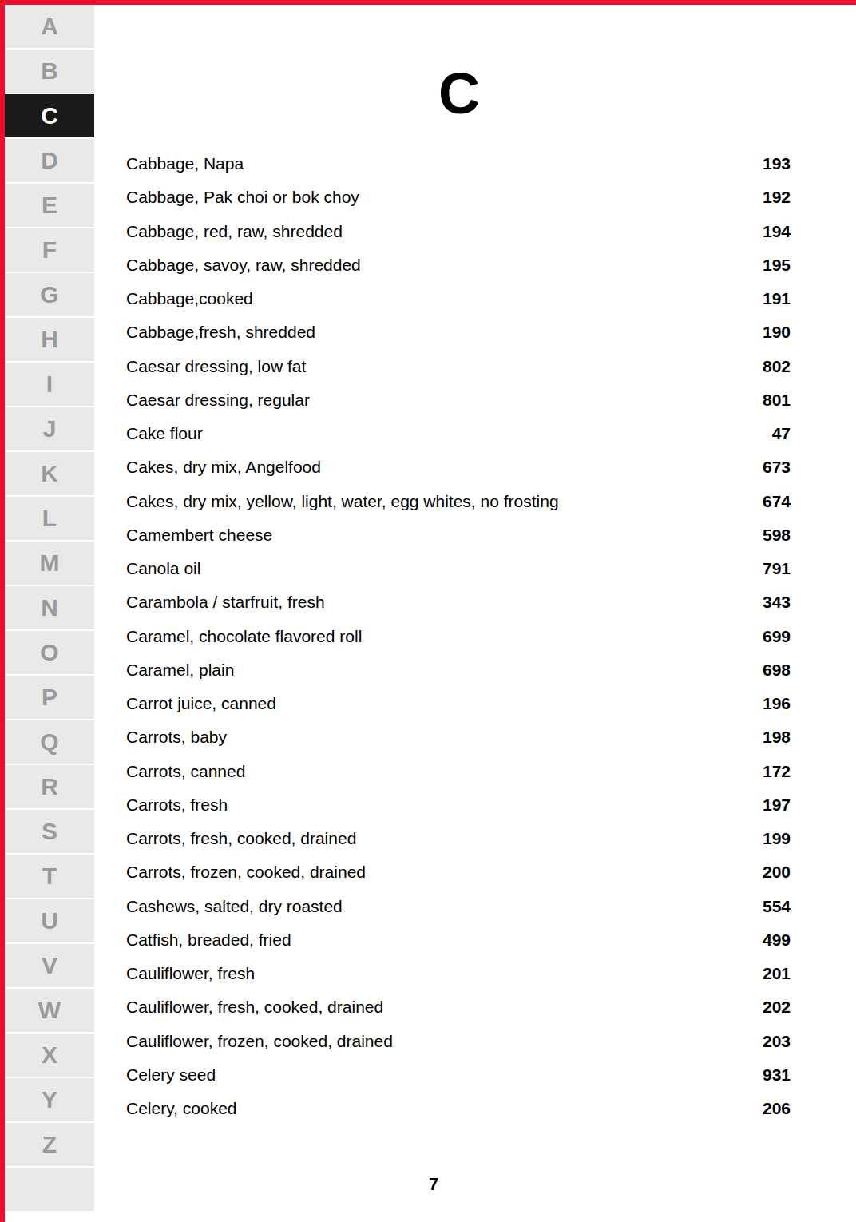A
B
C
D
E
F
G
H
I
J
K
L
M
N
O
P
Q
R
S
T
U
V
W
X
Y
Z
C
| Cabbage, Napa | 193 |
| Cabbage, Pak choi or bok choy | 192 |
| Cabbage, red, raw, shredded | 194 |
| Cabbage, savoy, raw, shredded | 195 |
| Cabbage,cooked | 191 |
| Cabbage,fresh, shredded | 190 |
| Caesar dressing, low fat | 802 |
| Caesar dressing, regular | 801 |
| Cake flour | 47 |
| Cakes, dry mix, Angelfood | 673 |
| Cakes, dry mix, yellow, light, water, egg whites, no frosting | 674 |
| Camembert cheese | 598 |
| Canola oil | 791 |
| Carambola / starfruit, fresh | 343 |
| Caramel, chocolate flavored roll | 699 |
| Caramel, plain | 698 |
| Carrot juice, canned | 196 |
| Carrots, baby | 198 |
| Carrots, canned | 172 |
| Carrots, fresh | 197 |
| Carrots, fresh, cooked, drained | 199 |
| Carrots, frozen, cooked, drained | 200 |
| Cashews, salted, dry roasted | 554 |
| Catfish, breaded, fried | 499 |
| Cauliflower, fresh | 201 |
| Cauliflower, fresh, cooked, drained | 202 |
| Cauliflower, frozen, cooked, drained | 203 |
| Celery seed | 931 |
| Celery, cooked | 206 |
7